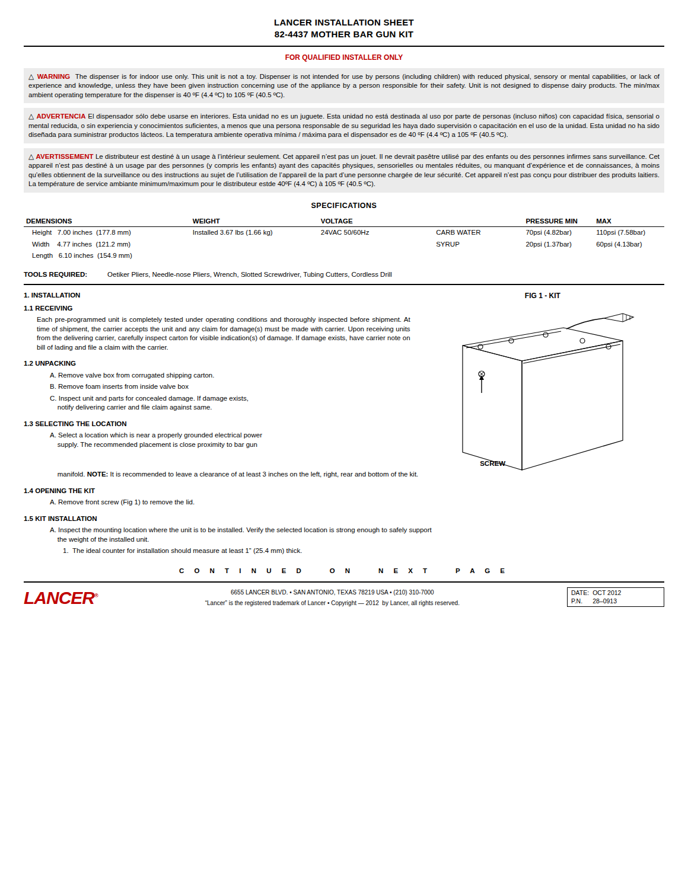LANCER INSTALLATION SHEET 82-4437 MOTHER BAR GUN KIT
FOR QUALIFIED INSTALLER ONLY
△ WARNING The dispenser is for indoor use only. This unit is not a toy. Dispenser is not intended for use by persons (including children) with reduced physical, sensory or mental capabilities, or lack of experience and knowledge, unless they have been given instruction concerning use of the appliance by a person responsible for their safety. Unit is not designed to dispense dairy products. The min/max ambient operating temperature for the dispenser is 40 ºF (4.4 ºC) to 105 ºF (40.5 ºC).
△ ADVERTENCIA El dispensador sólo debe usarse en interiores. Esta unidad no es un juguete. Esta unidad no está destinada al uso por parte de personas (incluso niños) con capacidad física, sensorial o mental reducida, o sin experiencia y conocimientos suficientes, a menos que una persona responsable de su seguridad les haya dado supervisión o capacitación en el uso de la unidad. Esta unidad no ha sido diseñada para suministrar productos lácteos. La temperatura ambiente operativa mínima / máxima para el dispensador es de 40 ºF (4.4 ºC) a 105 ºF (40.5 ºC).
△ AVERTISSEMENT Le distributeur est destiné à un usage à l’intérieur seulement. Cet appareil n’est pas un jouet. Il ne devrait pasêtre utilisé par des enfants ou des personnes infirmes sans surveillance. Cet appareil n’est pas destiné à un usage par des personnes (y compris les enfants) ayant des capacités physiques, sensorielles ou mentales réduites, ou manquant d’expérience et de connaissances, à moins qu’elles obtiennent de la surveillance ou des instructions au sujet de l’utilisation de l’appareil de la part d’une personne chargée de leur sécurité. Cet appareil n’est pas conçu pour distribuer des produits laitiers. La température de service ambiante minimum/maximum pour le distributeur estde 40ºF (4.4 ºC) à 105 ºF (40.5 ºC).
SPECIFICATIONS
| DEMENSIONS | WEIGHT | VOLTAGE | | PRESSURE MIN | MAX |
| --- | --- | --- | --- | --- | --- |
| Height 7.00 inches (177.8 mm) | Installed 3.67 lbs (1.66 kg) | 24VAC 50/60Hz | CARB WATER | 70psi (4.82bar) | 110psi (7.58bar) |
| Width 4.77 inches (121.2 mm) | | | SYRUP | 20psi (1.37bar) | 60psi (4.13bar) |
| Length 6.10 inches (154.9 mm) | | | | | |
TOOLS REQUIRED: Oetiker Pliers, Needle-nose Pliers, Wrench, Slotted Screwdriver, Tubing Cutters, Cordless Drill
1. INSTALLATION
1.1 RECEIVING
Each pre-programmed unit is completely tested under operating conditions and thoroughly inspected before shipment. At time of shipment, the carrier accepts the unit and any claim for damage(s) must be made with carrier. Upon receiving units from the delivering carrier, carefully inspect carton for visible indication(s) of damage. If damage exists, have carrier note on bill of lading and file a claim with the carrier.
1.2 UNPACKING
A. Remove valve box from corrugated shipping carton.
B. Remove foam inserts from inside valve box
C. Inspect unit and parts for concealed damage. If damage exists,
notify delivering carrier and file claim against same.
1.3 SELECTING THE LOCATION
A. Select a location which is near a properly grounded electrical power
supply. The recommended placement is close proximity to bar gun
FIG 1 - KIT
SCREW
manifold. NOTE: It is recommended to leave a clearance of at least 3 inches on the left, right, rear and bottom of the kit.
1.4 OPENING THE KIT
A. Remove front screw (Fig 1) to remove the lid.
1.5 KIT INSTALLATION
A. Inspect the mounting location where the unit is to be installed. Verify the selected location is strong enough to safely support
the weight of the installed unit.
1. The ideal counter for installation should measure at least 1” (25.4 mm) thick.
C O N T I N U E D O N N E X T P A G E
LANCER®
6655 LANCER BLVD. • SAN ANTONIO, TEXAS 78219 USA • (210) 310-7000
“Lancer” is the registered trademark of Lancer • Copyright — 2012 by Lancer, all rights reserved.
| DATE: | OCT 2012 |
| P.N. | 28–0913 |